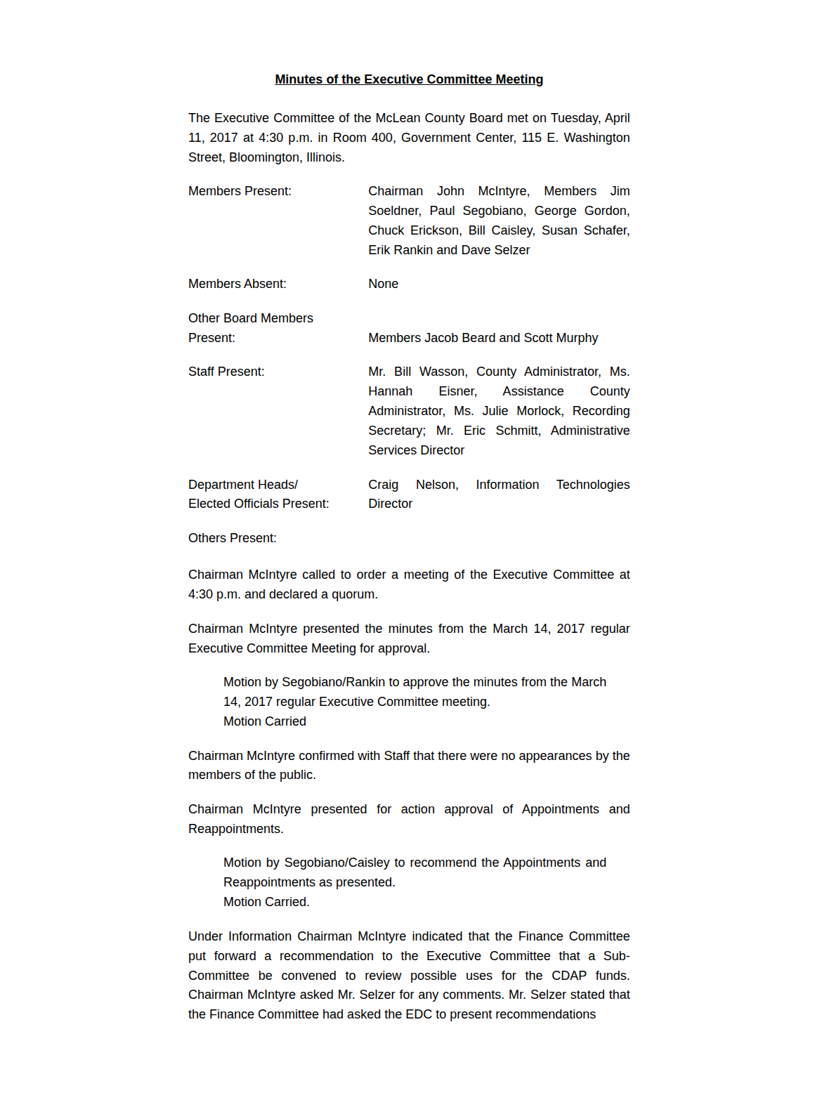Minutes of the Executive Committee Meeting
The Executive Committee of the McLean County Board met on Tuesday, April 11, 2017 at 4:30 p.m. in Room 400, Government Center, 115 E. Washington Street, Bloomington, Illinois.
| Members Present: | Chairman John McIntyre, Members Jim Soeldner, Paul Segobiano, George Gordon, Chuck Erickson, Bill Caisley, Susan Schafer, Erik Rankin and Dave Selzer |
| Members Absent: | None |
| Other Board Members Present: | Members Jacob Beard and Scott Murphy |
| Staff Present: | Mr. Bill Wasson, County Administrator, Ms. Hannah Eisner, Assistance County Administrator, Ms. Julie Morlock, Recording Secretary; Mr. Eric Schmitt, Administrative Services Director |
| Department Heads/ Elected Officials Present: | Craig Nelson, Information Technologies Director |
| Others Present: | |
Chairman McIntyre called to order a meeting of the Executive Committee at 4:30 p.m. and declared a quorum.
Chairman McIntyre presented the minutes from the March 14, 2017 regular Executive Committee Meeting for approval.
Motion by Segobiano/Rankin to approve the minutes from the March 14, 2017 regular Executive Committee meeting.
Motion Carried
Chairman McIntyre confirmed with Staff that there were no appearances by the members of the public.
Chairman McIntyre presented for action approval of Appointments and Reappointments.
Motion by Segobiano/Caisley to recommend the Appointments and Reappointments as presented.
Motion Carried.
Under Information Chairman McIntyre indicated that the Finance Committee put forward a recommendation to the Executive Committee that a Sub-Committee be convened to review possible uses for the CDAP funds. Chairman McIntyre asked Mr. Selzer for any comments. Mr. Selzer stated that the Finance Committee had asked the EDC to present recommendations